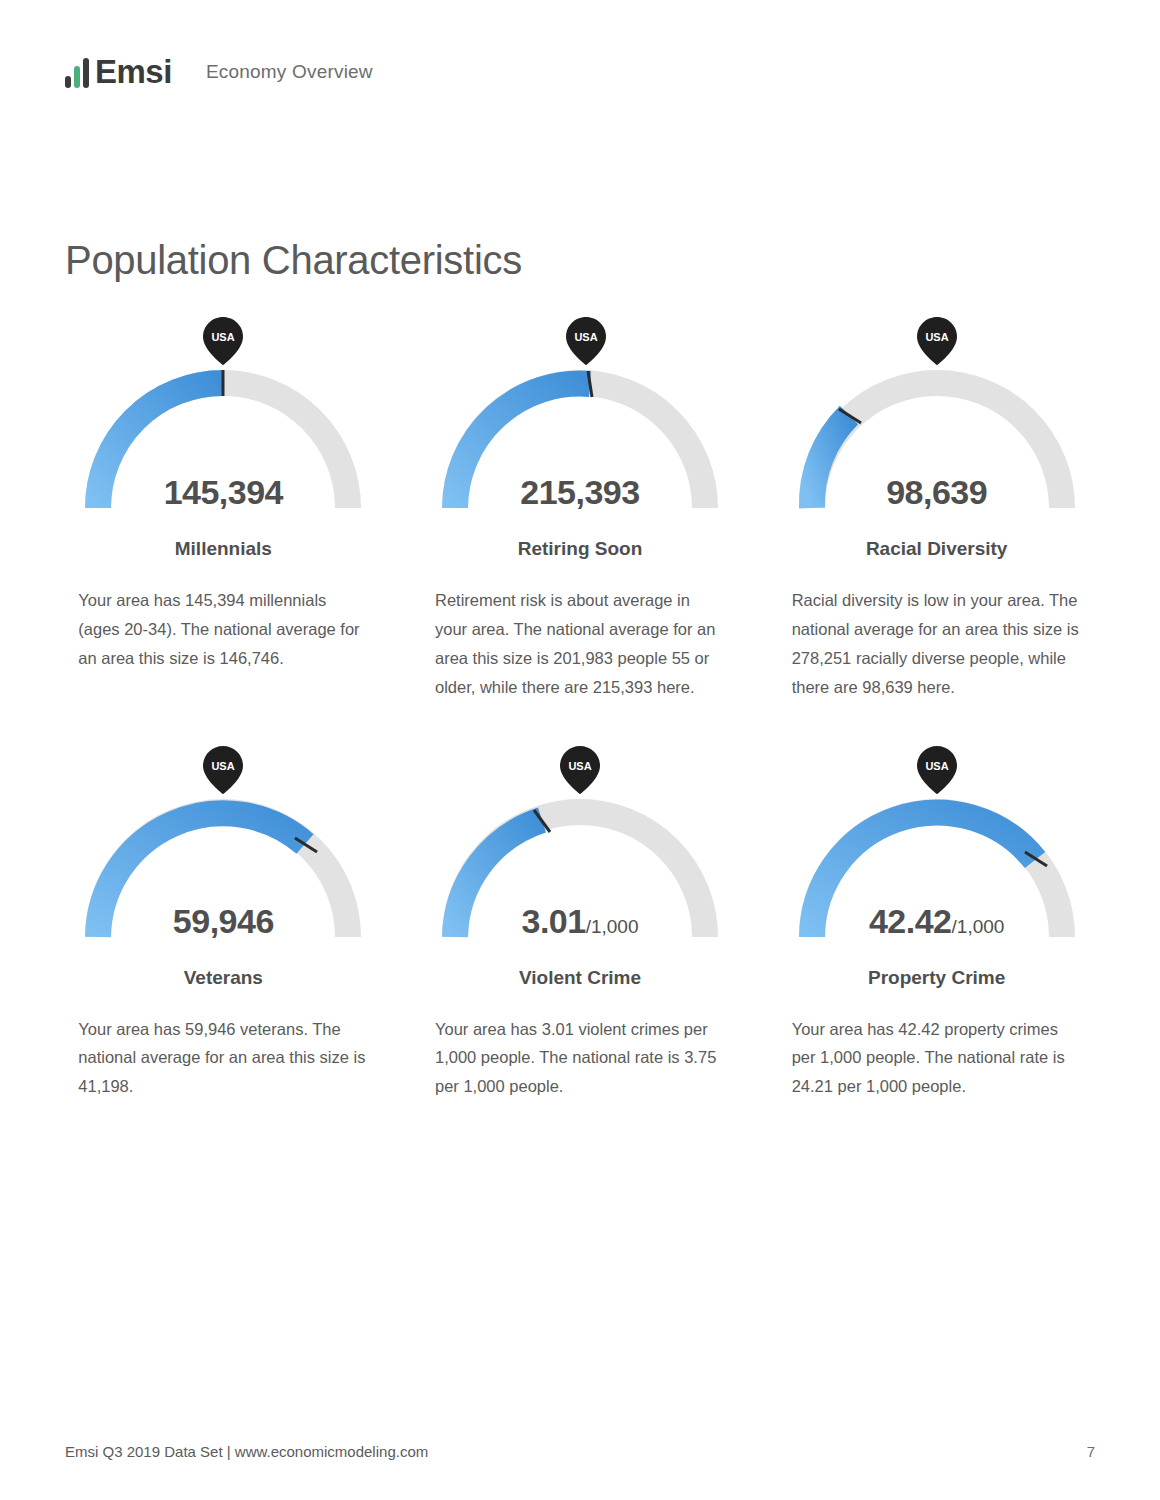Emsi
Economy Overview
Population Characteristics
USA
145,394
Millennials
Your area has 145,394 millennials (ages 20-34). The national average for an area this size is 146,746.
USA
215,393
Retiring Soon
Retirement risk is about average in your area. The national average for an area this size is 201,983 people 55 or older, while there are 215,393 here.
USA
98,639
Racial Diversity
Racial diversity is low in your area. The national average for an area this size is 278,251 racially diverse people, while there are 98,639 here.
USA
59,946
Veterans
Your area has 59,946 veterans. The national average for an area this size is 41,198.
USA
3.01/1,000
Violent Crime
Your area has 3.01 violent crimes per 1,000 people. The national rate is 3.75 per 1,000 people.
USA
42.42/1,000
Property Crime
Your area has 42.42 property crimes per 1,000 people. The national rate is 24.21 per 1,000 people.
Emsi Q3 2019 Data Set | www.economicmodeling.com
7